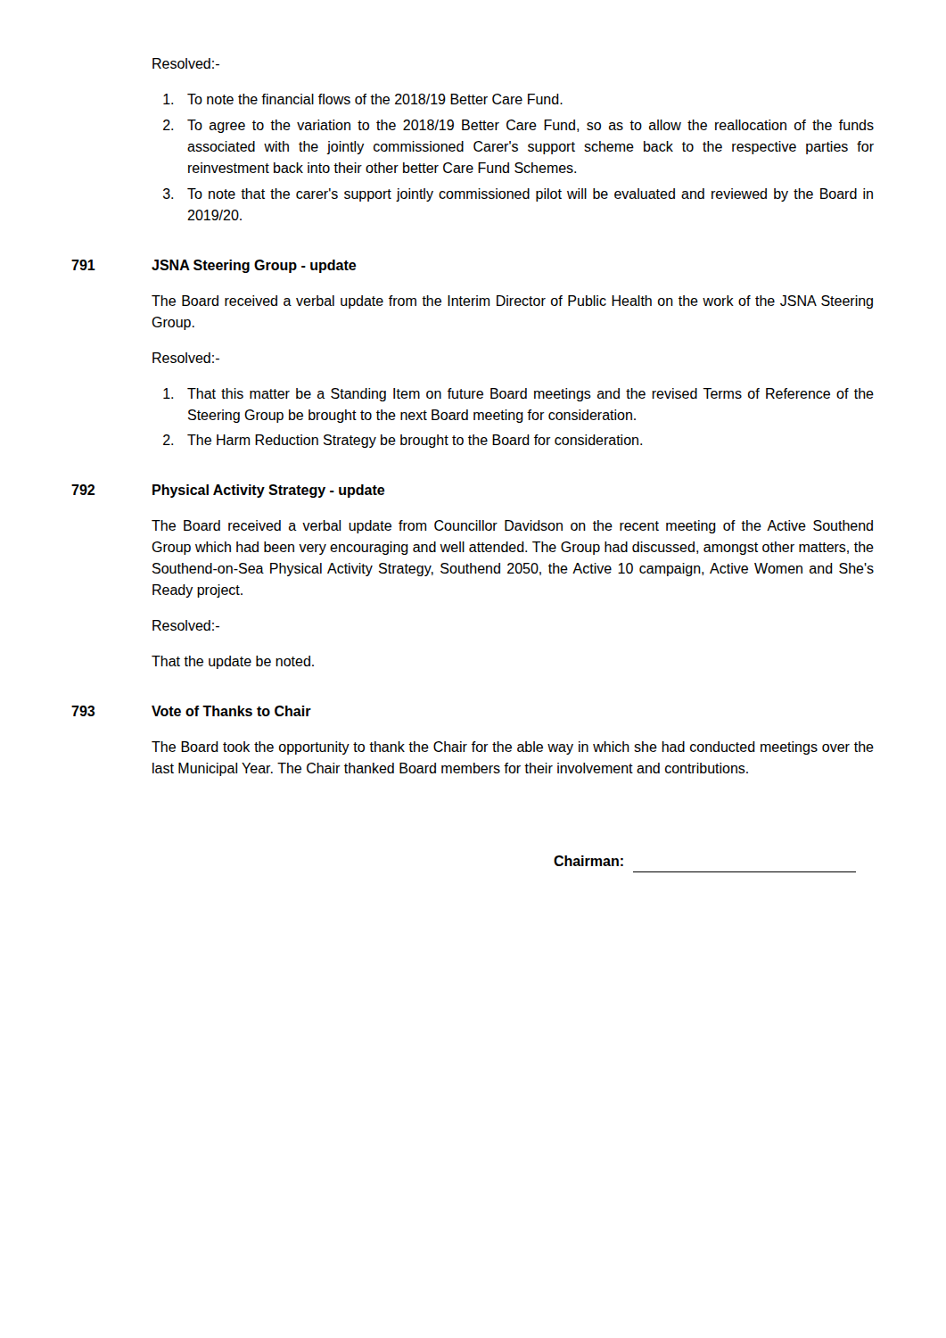Resolved:-
To note the financial flows of the 2018/19 Better Care Fund.
To agree to the variation to the 2018/19 Better Care Fund, so as to allow the reallocation of the funds associated with the jointly commissioned Carer's support scheme back to the respective parties for reinvestment back into their other better Care Fund Schemes.
To note that the carer's support jointly commissioned pilot will be evaluated and reviewed by the Board in 2019/20.
791
JSNA Steering Group - update
The Board received a verbal update from the Interim Director of Public Health on the work of the JSNA Steering Group.
Resolved:-
That this matter be a Standing Item on future Board meetings and the revised Terms of Reference of the Steering Group be brought to the next Board meeting for consideration.
The Harm Reduction Strategy be brought to the Board for consideration.
792
Physical Activity Strategy - update
The Board received a verbal update from Councillor Davidson on the recent meeting of the Active Southend Group which had been very encouraging and well attended. The Group had discussed, amongst other matters, the Southend-on-Sea Physical Activity Strategy, Southend 2050, the Active 10 campaign, Active Women and She's Ready project.
Resolved:-
That the update be noted.
793
Vote of Thanks to Chair
The Board took the opportunity to thank the Chair for the able way in which she had conducted meetings over the last Municipal Year. The Chair thanked Board members for their involvement and contributions.
Chairman: